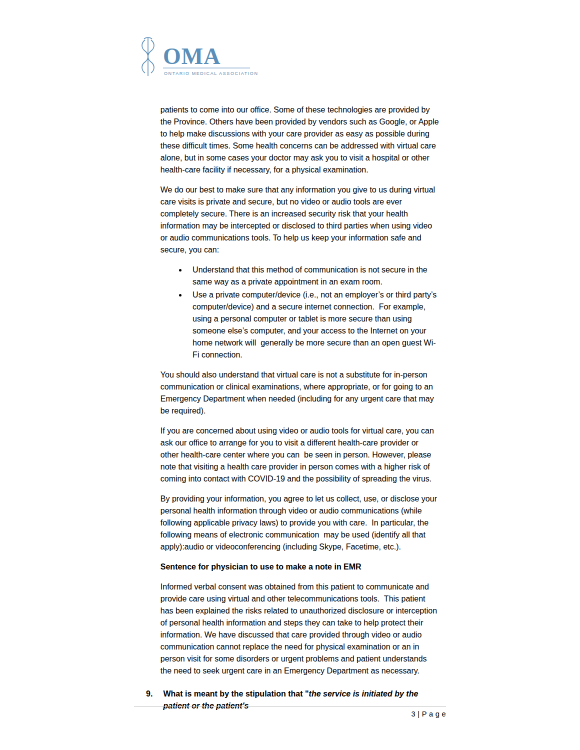OMA — Ontario Medical Association OMA ONTARIO MEDICAL ASSOCIATION
patients to come into our office. Some of these technologies are provided by the Province. Others have been provided by vendors such as Google, or Apple to help make discussions with your care provider as easy as possible during these difficult times. Some health concerns can be addressed with virtual care alone, but in some cases your doctor may ask you to visit a hospital or other health-care facility if necessary, for a physical examination.
We do our best to make sure that any information you give to us during virtual care visits is private and secure, but no video or audio tools are ever completely secure. There is an increased security risk that your health information may be intercepted or disclosed to third parties when using video or audio communications tools. To help us keep your information safe and secure, you can:
Understand that this method of communication is not secure in the same way as a private appointment in an exam room.
Use a private computer/device (i.e., not an employer’s or third party’s computer/device) and a secure internet connection. For example, using a personal computer or tablet is more secure than using someone else’s computer, and your access to the Internet on your home network will generally be more secure than an open guest Wi-Fi connection.
You should also understand that virtual care is not a substitute for in-person communication or clinical examinations, where appropriate, or for going to an Emergency Department when needed (including for any urgent care that may be required).
If you are concerned about using video or audio tools for virtual care, you can ask our office to arrange for you to visit a different health-care provider or other health-care center where you can be seen in person. However, please note that visiting a health care provider in person comes with a higher risk of coming into contact with COVID-19 and the possibility of spreading the virus.
By providing your information, you agree to let us collect, use, or disclose your personal health information through video or audio communications (while following applicable privacy laws) to provide you with care. In particular, the following means of electronic communication may be used (identify all that apply):audio or videoconferencing (including Skype, Facetime, etc.).
Sentence for physician to use to make a note in EMR
Informed verbal consent was obtained from this patient to communicate and provide care using virtual and other telecommunications tools. This patient has been explained the risks related to unauthorized disclosure or interception of personal health information and steps they can take to help protect their information. We have discussed that care provided through video or audio communication cannot replace the need for physical examination or an in person visit for some disorders or urgent problems and patient understands the need to seek urgent care in an Emergency Department as necessary.
9. What is meant by the stipulation that "the service is initiated by the patient or the patient's
3 | P a g e